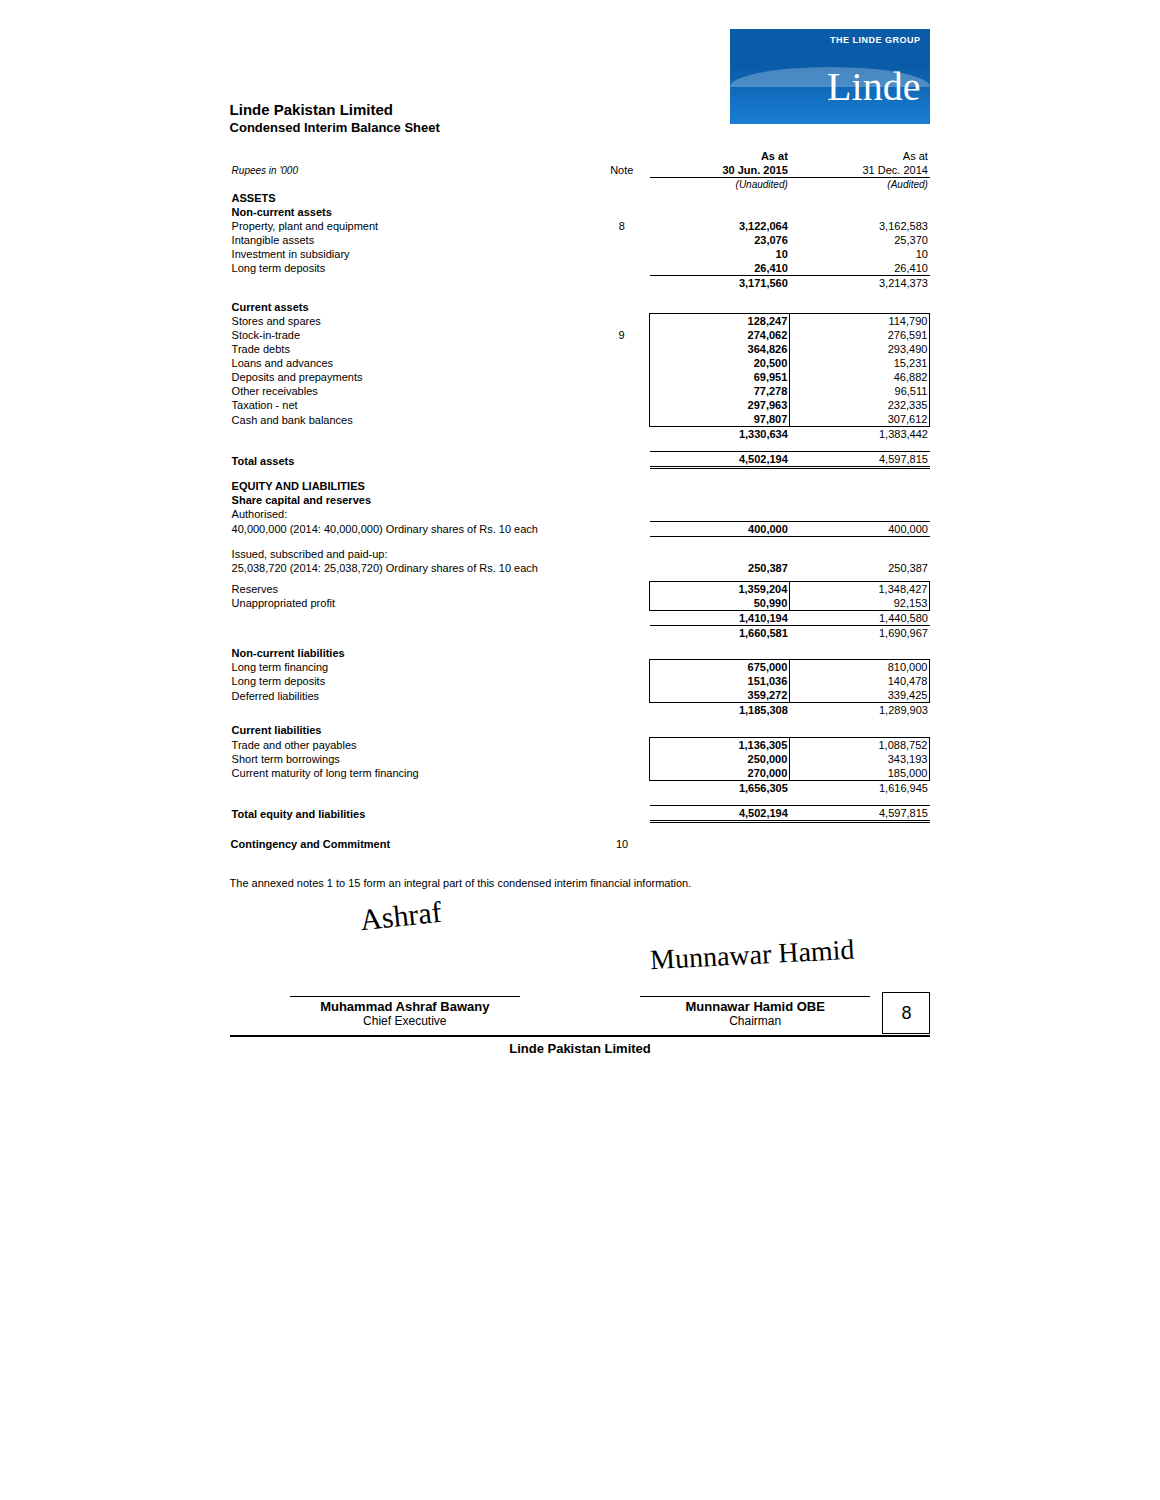THE LINDE GROUP
Linde
Linde Pakistan Limited
Condensed Interim Balance Sheet
| | | As at | As at |
| Rupees in '000 | Note | 30 Jun. 2015 | 31 Dec. 2014 |
| | | (Unaudited) | (Audited) |
| ASSETS | | | |
| Non-current assets | | | |
| Property, plant and equipment | 8 | 3,122,064 | 3,162,583 |
| Intangible assets | | 23,076 | 25,370 |
| Investment in subsidiary | | 10 | 10 |
| Long term deposits | | 26,410 | 26,410 |
| | | 3,171,560 | 3,214,373 |
| Current assets | | | |
| Stores and spares | | 128,247 | 114,790 |
| Stock-in-trade | 9 | 274,062 | 276,591 |
| Trade debts | | 364,826 | 293,490 |
| Loans and advances | | 20,500 | 15,231 |
| Deposits and prepayments | | 69,951 | 46,882 |
| Other receivables | | 77,278 | 96,511 |
| Taxation - net | | 297,963 | 232,335 |
| Cash and bank balances | | 97,807 | 307,612 |
| | | 1,330,634 | 1,383,442 |
| Total assets | | 4,502,194 | 4,597,815 |
| EQUITY AND LIABILITIES | | | |
| Share capital and reserves | | | |
| Authorised: | | | |
| 40,000,000 (2014: 40,000,000) Ordinary shares of Rs. 10 each | | 400,000 | 400,000 |
| Issued, subscribed and paid-up: | | | |
| 25,038,720 (2014: 25,038,720) Ordinary shares of Rs. 10 each | | 250,387 | 250,387 |
| Reserves | | 1,359,204 | 1,348,427 |
| Unappropriated profit | | 50,990 | 92,153 |
| | | 1,410,194 | 1,440,580 |
| | | 1,660,581 | 1,690,967 |
| Non-current liabilities | | | |
| Long term financing | | 675,000 | 810,000 |
| Long term deposits | | 151,036 | 140,478 |
| Deferred liabilities | | 359,272 | 339,425 |
| | | 1,185,308 | 1,289,903 |
| Current liabilities | | | |
| Trade and other payables | | 1,136,305 | 1,088,752 |
| Short term borrowings | | 250,000 | 343,193 |
| Current maturity of long term financing | | 270,000 | 185,000 |
| | | 1,656,305 | 1,616,945 |
| Total equity and liabilities | | 4,502,194 | 4,597,815 |
| Contingency and Commitment | 10 | |
The annexed notes 1 to 15 form an integral part of this condensed interim financial information.
Ashraf
Munnawar Hamid
| Muhammad Ashraf Bawany Chief Executive | Munnawar Hamid OBE Chairman |
8
Linde Pakistan Limited